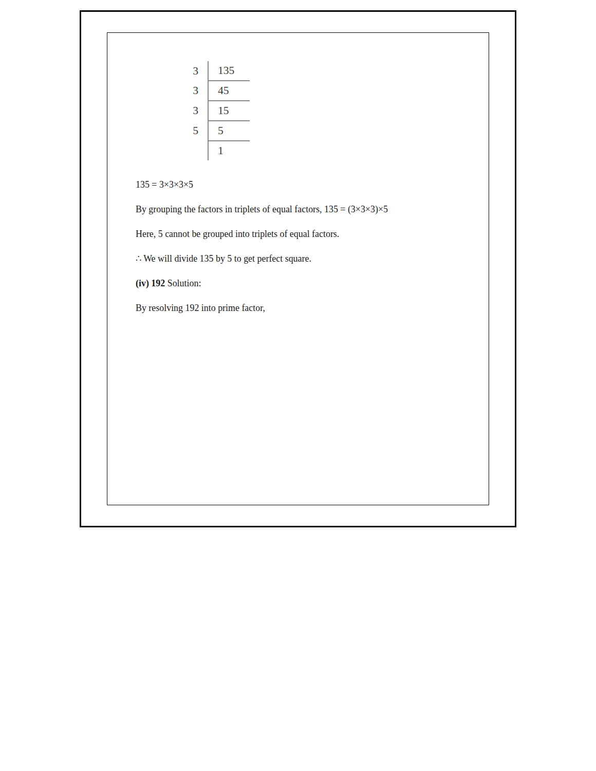| 3 | 135 |
| 3 | 45 |
| 3 | 15 |
| 5 | 5 |
| | 1 |
135 = 3×3×3×5
By grouping the factors in triplets of equal factors, 135 = (3×3×3)×5
Here, 5 cannot be grouped into triplets of equal factors.
∴ We will divide 135 by 5 to get perfect square.
(iv) 192 Solution:
By resolving 192 into prime factor,